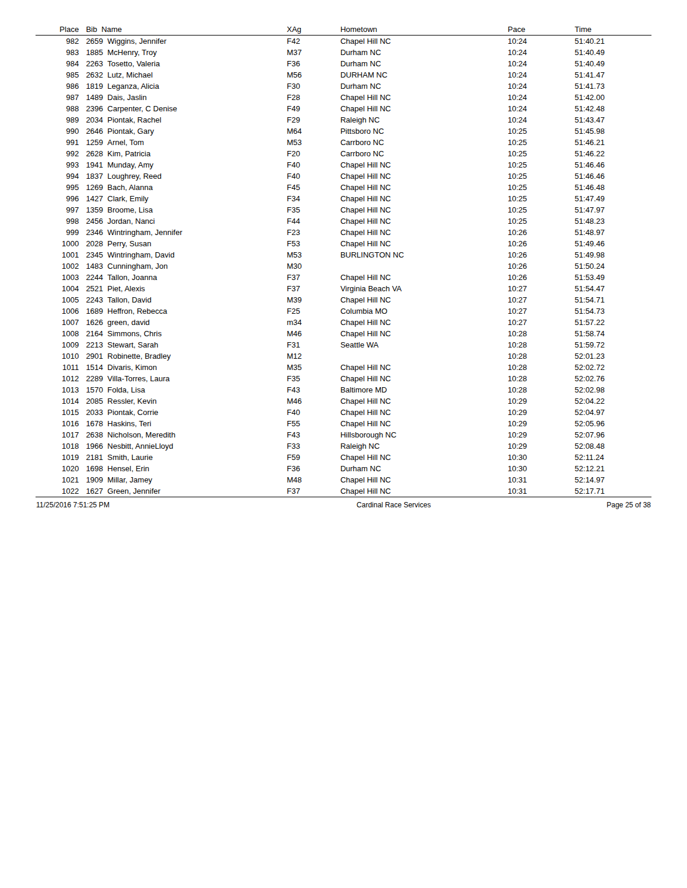| Place | Bib Name | XAg | Hometown | Pace | Time |
| --- | --- | --- | --- | --- | --- |
| 982 | 2659 Wiggins, Jennifer | F42 | Chapel Hill NC | 10:24 | 51:40.21 |
| 983 | 1885 McHenry, Troy | M37 | Durham NC | 10:24 | 51:40.49 |
| 984 | 2263 Tosetto, Valeria | F36 | Durham NC | 10:24 | 51:40.49 |
| 985 | 2632 Lutz, Michael | M56 | DURHAM NC | 10:24 | 51:41.47 |
| 986 | 1819 Leganza, Alicia | F30 | Durham NC | 10:24 | 51:41.73 |
| 987 | 1489 Dais, Jaslin | F28 | Chapel Hill NC | 10:24 | 51:42.00 |
| 988 | 2396 Carpenter, C Denise | F49 | Chapel Hill NC | 10:24 | 51:42.48 |
| 989 | 2034 Piontak, Rachel | F29 | Raleigh NC | 10:24 | 51:43.47 |
| 990 | 2646 Piontak, Gary | M64 | Pittsboro NC | 10:25 | 51:45.98 |
| 991 | 1259 Arnel, Tom | M53 | Carrboro NC | 10:25 | 51:46.21 |
| 992 | 2628 Kim, Patricia | F20 | Carrboro NC | 10:25 | 51:46.22 |
| 993 | 1941 Munday, Amy | F40 | Chapel Hill NC | 10:25 | 51:46.46 |
| 994 | 1837 Loughrey, Reed | F40 | Chapel Hill NC | 10:25 | 51:46.46 |
| 995 | 1269 Bach, Alanna | F45 | Chapel Hill NC | 10:25 | 51:46.48 |
| 996 | 1427 Clark, Emily | F34 | Chapel Hill NC | 10:25 | 51:47.49 |
| 997 | 1359 Broome, Lisa | F35 | Chapel Hill NC | 10:25 | 51:47.97 |
| 998 | 2456 Jordan, Nanci | F44 | Chapel Hill NC | 10:25 | 51:48.23 |
| 999 | 2346 Wintringham, Jennifer | F23 | Chapel Hill NC | 10:26 | 51:48.97 |
| 1000 | 2028 Perry, Susan | F53 | Chapel Hill NC | 10:26 | 51:49.46 |
| 1001 | 2345 Wintringham, David | M53 | BURLINGTON NC | 10:26 | 51:49.98 |
| 1002 | 1483 Cunningham, Jon | M30 | | 10:26 | 51:50.24 |
| 1003 | 2244 Tallon, Joanna | F37 | Chapel Hill NC | 10:26 | 51:53.49 |
| 1004 | 2521 Piet, Alexis | F37 | Virginia Beach VA | 10:27 | 51:54.47 |
| 1005 | 2243 Tallon, David | M39 | Chapel Hill NC | 10:27 | 51:54.71 |
| 1006 | 1689 Heffron, Rebecca | F25 | Columbia MO | 10:27 | 51:54.73 |
| 1007 | 1626 green, david | m34 | Chapel Hill NC | 10:27 | 51:57.22 |
| 1008 | 2164 Simmons, Chris | M46 | Chapel Hill NC | 10:28 | 51:58.74 |
| 1009 | 2213 Stewart, Sarah | F31 | Seattle WA | 10:28 | 51:59.72 |
| 1010 | 2901 Robinette, Bradley | M12 | | 10:28 | 52:01.23 |
| 1011 | 1514 Divaris, Kimon | M35 | Chapel Hill NC | 10:28 | 52:02.72 |
| 1012 | 2289 Villa-Torres, Laura | F35 | Chapel Hill NC | 10:28 | 52:02.76 |
| 1013 | 1570 Folda, Lisa | F43 | Baltimore MD | 10:28 | 52:02.98 |
| 1014 | 2085 Ressler, Kevin | M46 | Chapel Hill NC | 10:29 | 52:04.22 |
| 1015 | 2033 Piontak, Corrie | F40 | Chapel Hill NC | 10:29 | 52:04.97 |
| 1016 | 1678 Haskins, Teri | F55 | Chapel Hill NC | 10:29 | 52:05.96 |
| 1017 | 2638 Nicholson, Meredith | F43 | Hillsborough NC | 10:29 | 52:07.96 |
| 1018 | 1966 Nesbitt, AnnieLloyd | F33 | Raleigh NC | 10:29 | 52:08.48 |
| 1019 | 2181 Smith, Laurie | F59 | Chapel Hill NC | 10:30 | 52:11.24 |
| 1020 | 1698 Hensel, Erin | F36 | Durham NC | 10:30 | 52:12.21 |
| 1021 | 1909 Millar, Jamey | M48 | Chapel Hill NC | 10:31 | 52:14.97 |
| 1022 | 1627 Green, Jennifer | F37 | Chapel Hill NC | 10:31 | 52:17.71 |
| 11/25/2016 7:51:25 PM | Cardinal Race Services | Page 25 of 38 |